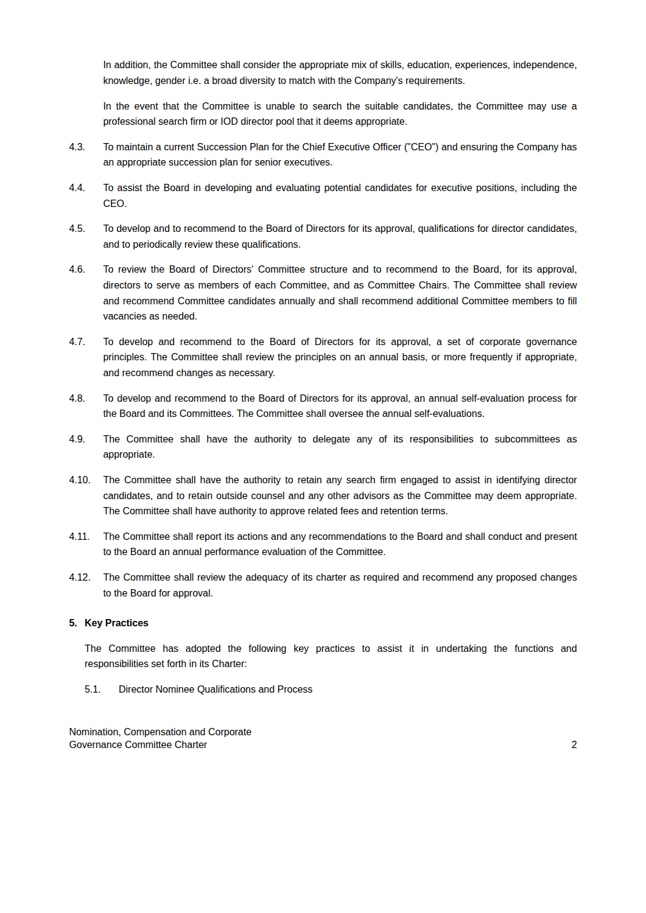In addition, the Committee shall consider the appropriate mix of skills, education, experiences, independence, knowledge, gender i.e. a broad diversity to match with the Company's requirements.
In the event that the Committee is unable to search the suitable candidates, the Committee may use a professional search firm or IOD director pool that it deems appropriate.
4.3. To maintain a current Succession Plan for the Chief Executive Officer ("CEO") and ensuring the Company has an appropriate succession plan for senior executives.
4.4. To assist the Board in developing and evaluating potential candidates for executive positions, including the CEO.
4.5. To develop and to recommend to the Board of Directors for its approval, qualifications for director candidates, and to periodically review these qualifications.
4.6. To review the Board of Directors' Committee structure and to recommend to the Board, for its approval, directors to serve as members of each Committee, and as Committee Chairs. The Committee shall review and recommend Committee candidates annually and shall recommend additional Committee members to fill vacancies as needed.
4.7. To develop and recommend to the Board of Directors for its approval, a set of corporate governance principles. The Committee shall review the principles on an annual basis, or more frequently if appropriate, and recommend changes as necessary.
4.8. To develop and recommend to the Board of Directors for its approval, an annual self-evaluation process for the Board and its Committees. The Committee shall oversee the annual self-evaluations.
4.9. The Committee shall have the authority to delegate any of its responsibilities to subcommittees as appropriate.
4.10. The Committee shall have the authority to retain any search firm engaged to assist in identifying director candidates, and to retain outside counsel and any other advisors as the Committee may deem appropriate. The Committee shall have authority to approve related fees and retention terms.
4.11. The Committee shall report its actions and any recommendations to the Board and shall conduct and present to the Board an annual performance evaluation of the Committee.
4.12. The Committee shall review the adequacy of its charter as required and recommend any proposed changes to the Board for approval.
5. Key Practices
The Committee has adopted the following key practices to assist it in undertaking the functions and responsibilities set forth in its Charter:
5.1. Director Nominee Qualifications and Process
Nomination, Compensation and Corporate
Governance Committee Charter
2